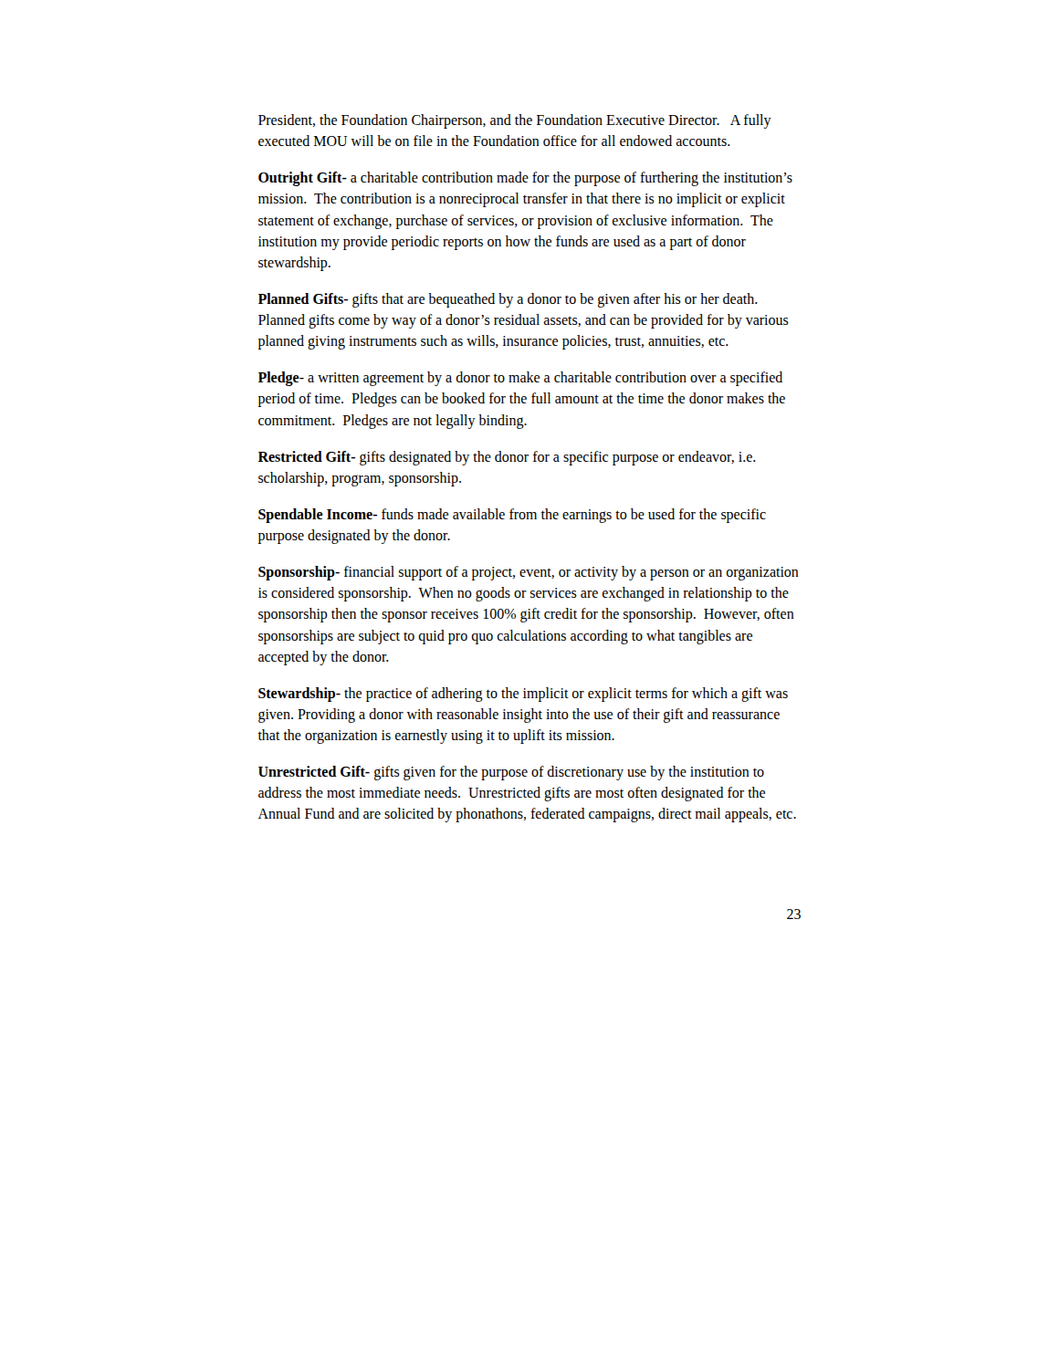President, the Foundation Chairperson, and the Foundation Executive Director. A fully executed MOU will be on file in the Foundation office for all endowed accounts.
Outright Gift- a charitable contribution made for the purpose of furthering the institution’s mission. The contribution is a nonreciprocal transfer in that there is no implicit or explicit statement of exchange, purchase of services, or provision of exclusive information. The institution my provide periodic reports on how the funds are used as a part of donor stewardship.
Planned Gifts- gifts that are bequeathed by a donor to be given after his or her death. Planned gifts come by way of a donor’s residual assets, and can be provided for by various planned giving instruments such as wills, insurance policies, trust, annuities, etc.
Pledge- a written agreement by a donor to make a charitable contribution over a specified period of time. Pledges can be booked for the full amount at the time the donor makes the commitment. Pledges are not legally binding.
Restricted Gift- gifts designated by the donor for a specific purpose or endeavor, i.e. scholarship, program, sponsorship.
Spendable Income- funds made available from the earnings to be used for the specific purpose designated by the donor.
Sponsorship- financial support of a project, event, or activity by a person or an organization is considered sponsorship. When no goods or services are exchanged in relationship to the sponsorship then the sponsor receives 100% gift credit for the sponsorship. However, often sponsorships are subject to quid pro quo calculations according to what tangibles are accepted by the donor.
Stewardship- the practice of adhering to the implicit or explicit terms for which a gift was given. Providing a donor with reasonable insight into the use of their gift and reassurance that the organization is earnestly using it to uplift its mission.
Unrestricted Gift- gifts given for the purpose of discretionary use by the institution to address the most immediate needs. Unrestricted gifts are most often designated for the Annual Fund and are solicited by phonathons, federated campaigns, direct mail appeals, etc.
23